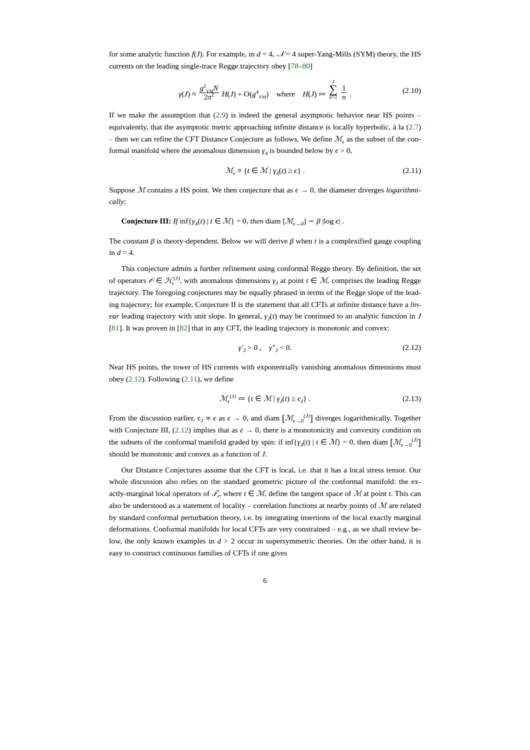for some analytic function f(J). For example, in d = 4, 𝒩 = 4 super-Yang-Mills (SYM) theory, the HS currents on the leading single-trace Regge trajectory obey [78–80]
γ(J) ≈ g2YMN 2π2 H(J) + O(g4YM) where H(J) ≔ J∑n=1 1 n .
(2.10)
If we make the assumption that (2.9) is indeed the general asymptotic behavior near HS points – equivalently, that the asymptotic metric approaching infinite distance is locally hyperbolic, à la (2.7) – then we can refine the CFT Distance Conjecture as follows. We define ℳϵ as the subset of the conformal manifold where the anomalous dimension γ4 is bounded below by ϵ > 0,
ℳϵ ≡ {t ∈ ℳ | γ4(t) ≥ ϵ} .
(2.11)
Suppose ℳ contains a HS point. We then conjecture that as ϵ → 0, the diameter diverges logarithmically:
Conjecture III: If inf{γ4(t) | t ∈ ℳ} = 0, then diam [ℳϵ→0] ∼ β |log ϵ| .
The constant β is theory-dependent. Below we will derive β when t is a complexified gauge coupling in d = 4.
This conjecture admits a further refinement using conformal Regge theory. By definition, the set of operators 𝒪 ∈ ℋt(J), with anomalous dimensions γJ at point t ∈ ℳ, comprises the leading Regge trajectory. The foregoing conjectures may be equally phrased in terms of the Regge slope of the leading trajectory; for example, Conjecture II is the statement that all CFTs at infinite distance have a linear leading trajectory with unit slope. In general, γJ(t) may be continued to an analytic function in J [81]. It was proven in [82] that in any CFT, the leading trajectory is monotonic and convex:
γ′J > 0 , γ″J < 0.
(2.12)
Near HS points, the tower of HS currents with exponentially vanishing anomalous dimensions must obey (2.12). Following (2.11), we define
ℳϵ(J) ≔ {t ∈ ℳ | γJ(t) ≥ ϵJ} .
(2.13)
From the discussion earlier, ϵJ ∝ ϵ as ϵ → 0, and diam [ℳϵ→0(J)] diverges logarithmically. Together with Conjecture III, (2.12) implies that as ϵ → 0, there is a monotonicity and convexity condition on the subsets of the conformal manifold graded by spin: if inf{γ4(t) | t ∈ ℳ} = 0, then diam [ℳϵ→0(J)] should be monotonic and convex as a function of J.
Our Distance Conjectures assume that the CFT is local, i.e. that it has a local stress tensor. Our whole discussion also relies on the standard geometric picture of the conformal manifold: the exactly-marginal local operators of 𝒯t, where t ∈ ℳ, define the tangent space of ℳ at point t. This can also be understood as a statement of locality – correlation functions at nearby points of ℳ are related by standard conformal perturbation theory, i.e. by integrating insertions of the local exactly marginal deformations. Conformal manifolds for local CFTs are very constrained – e.g., as we shall review below, the only known examples in d > 2 occur in supersymmetric theories. On the other hand, it is easy to construct continuous families of CFTs if one gives
6